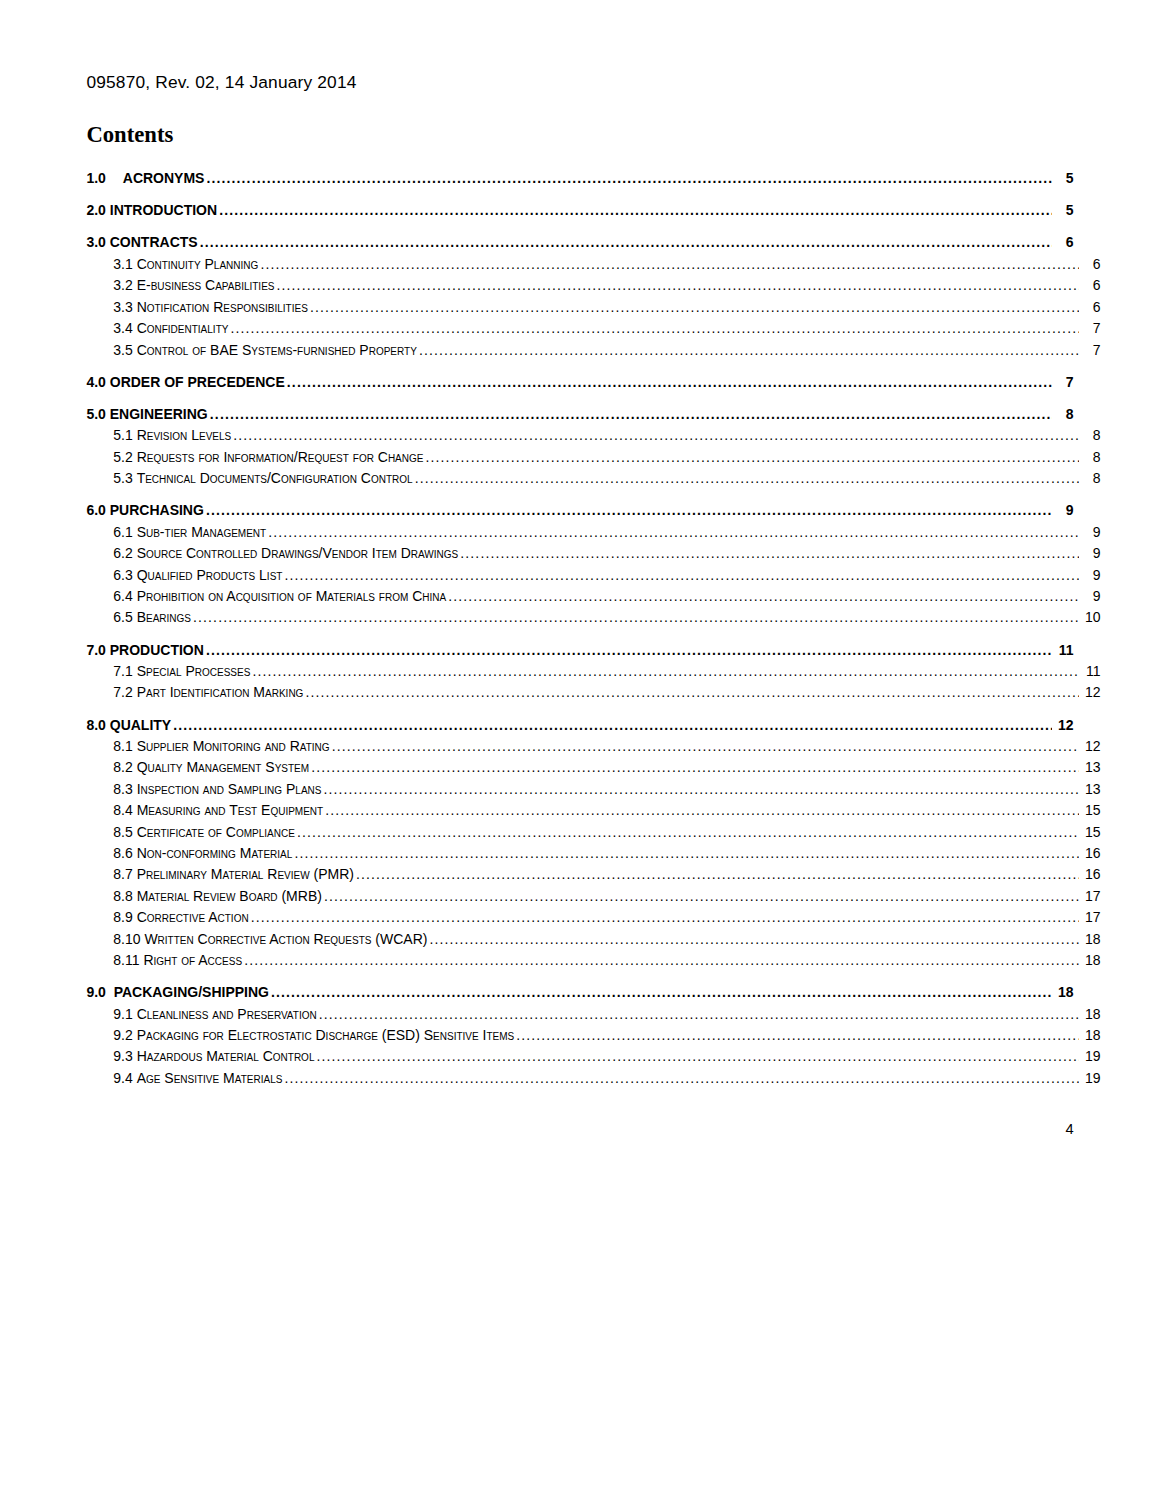095870, Rev. 02, 14 January 2014
Contents
1.0 Acronyms 5
2.0 Introduction 5
3.0 Contracts 6
3.1 Continuity Planning 6
3.2 E-business Capabilities 6
3.3 Notification Responsibilities 6
3.4 Confidentiality 7
3.5 Control of BAE Systems-furnished Property 7
4.0 Order of Precedence 7
5.0 Engineering 8
5.1 Revision Levels 8
5.2 Requests for Information/Request for Change 8
5.3 Technical Documents/Configuration Control 8
6.0 Purchasing 9
6.1 Sub-tier Management 9
6.2 Source Controlled Drawings/Vendor Item Drawings 9
6.3 Qualified Products List 9
6.4 Prohibition on Acquisition of Materials from China 9
6.5 Bearings 10
7.0 Production 11
7.1 Special Processes 11
7.2 Part Identification Marking 12
8.0 Quality 12
8.1 Supplier Monitoring and Rating 12
8.2 Quality Management System 13
8.3 Inspection and Sampling Plans 13
8.4 Measuring and Test Equipment 15
8.5 Certificate of Compliance 15
8.6 Non-conforming Material 16
8.7 Preliminary Material Review (PMR) 16
8.8 Material Review Board (MRB) 17
8.9 Corrective Action 17
8.10 Written Corrective Action Requests (WCAR) 18
8.11 Right of Access 18
9.0 Packaging/Shipping 18
9.1 Cleanliness and Preservation 18
9.2 Packaging for Electrostatic Discharge (ESD) Sensitive Items 18
9.3 Hazardous Material Control 19
9.4 Age Sensitive Materials 19
4